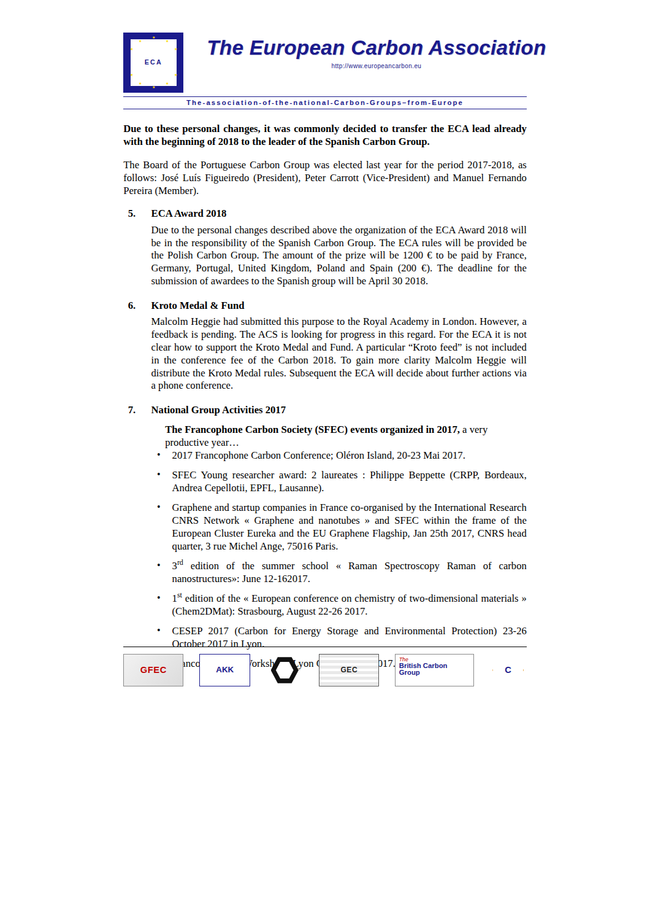ECA
★★★ ★★★ ★★★ ★
The European Carbon Association
http://www.europeancarbon.eu
The-association-of-the-national-Carbon-Groups–from-Europe
Due to these personal changes, it was commonly decided to transfer the ECA lead already with the beginning of 2018 to the leader of the Spanish Carbon Group.
The Board of the Portuguese Carbon Group was elected last year for the period 2017-2018, as follows: José Luís Figueiredo (President), Peter Carrott (Vice-President) and Manuel Fernando Pereira (Member).
ECA Award 2018
Due to the personal changes described above the organization of the ECA Award 2018 will be in the responsibility of the Spanish Carbon Group. The ECA rules will be provided be the Polish Carbon Group. The amount of the prize will be 1200 € to be paid by France, Germany, Portugal, United Kingdom, Poland and Spain (200 €). The deadline for the submission of awardees to the Spanish group will be April 30 2018.
Kroto Medal & Fund
Malcolm Heggie had submitted this purpose to the Royal Academy in London. However, a feedback is pending. The ACS is looking for progress in this regard. For the ECA it is not clear how to support the Kroto Medal and Fund. A particular “Kroto feed” is not included in the conference fee of the Carbon 2018. To gain more clarity Malcolm Heggie will distribute the Kroto Medal rules. Subsequent the ECA will decide about further actions via a phone conference.
National Group Activities 2017
The Francophone Carbon Society (SFEC) events organized in 2017, a very productive year…
2017 Francophone Carbon Conference; Oléron Island, 20-23 Mai 2017.
SFEC Young researcher award: 2 laureates : Philippe Beppette (CRPP, Bordeaux, Andrea Cepellotii, EPFL, Lausanne).
Graphene and startup companies in France co-organised by the International Research CNRS Network « Graphene and nanotubes » and SFEC within the frame of the European Cluster Eureka and the EU Graphene Flagship, Jan 25th 2017, CNRS head quarter, 3 rue Michel Ange, 75016 Paris.
3rd edition of the summer school « Raman Spectroscopy Raman of carbon nanostructures»: June 12-162017.
1st edition of the « European conference on chemistry of two-dimensional materials » (Chem2DMat): Strasbourg, August 22-26 2017.
CESEP 2017 (Carbon for Energy Storage and Environmental Protection) 23-26 October 2017 in Lyon.
Franco-Japonese Workshop : Lyon October 27th 2017.
GFEC
AKK
GEC
The
British Carbon Group
C